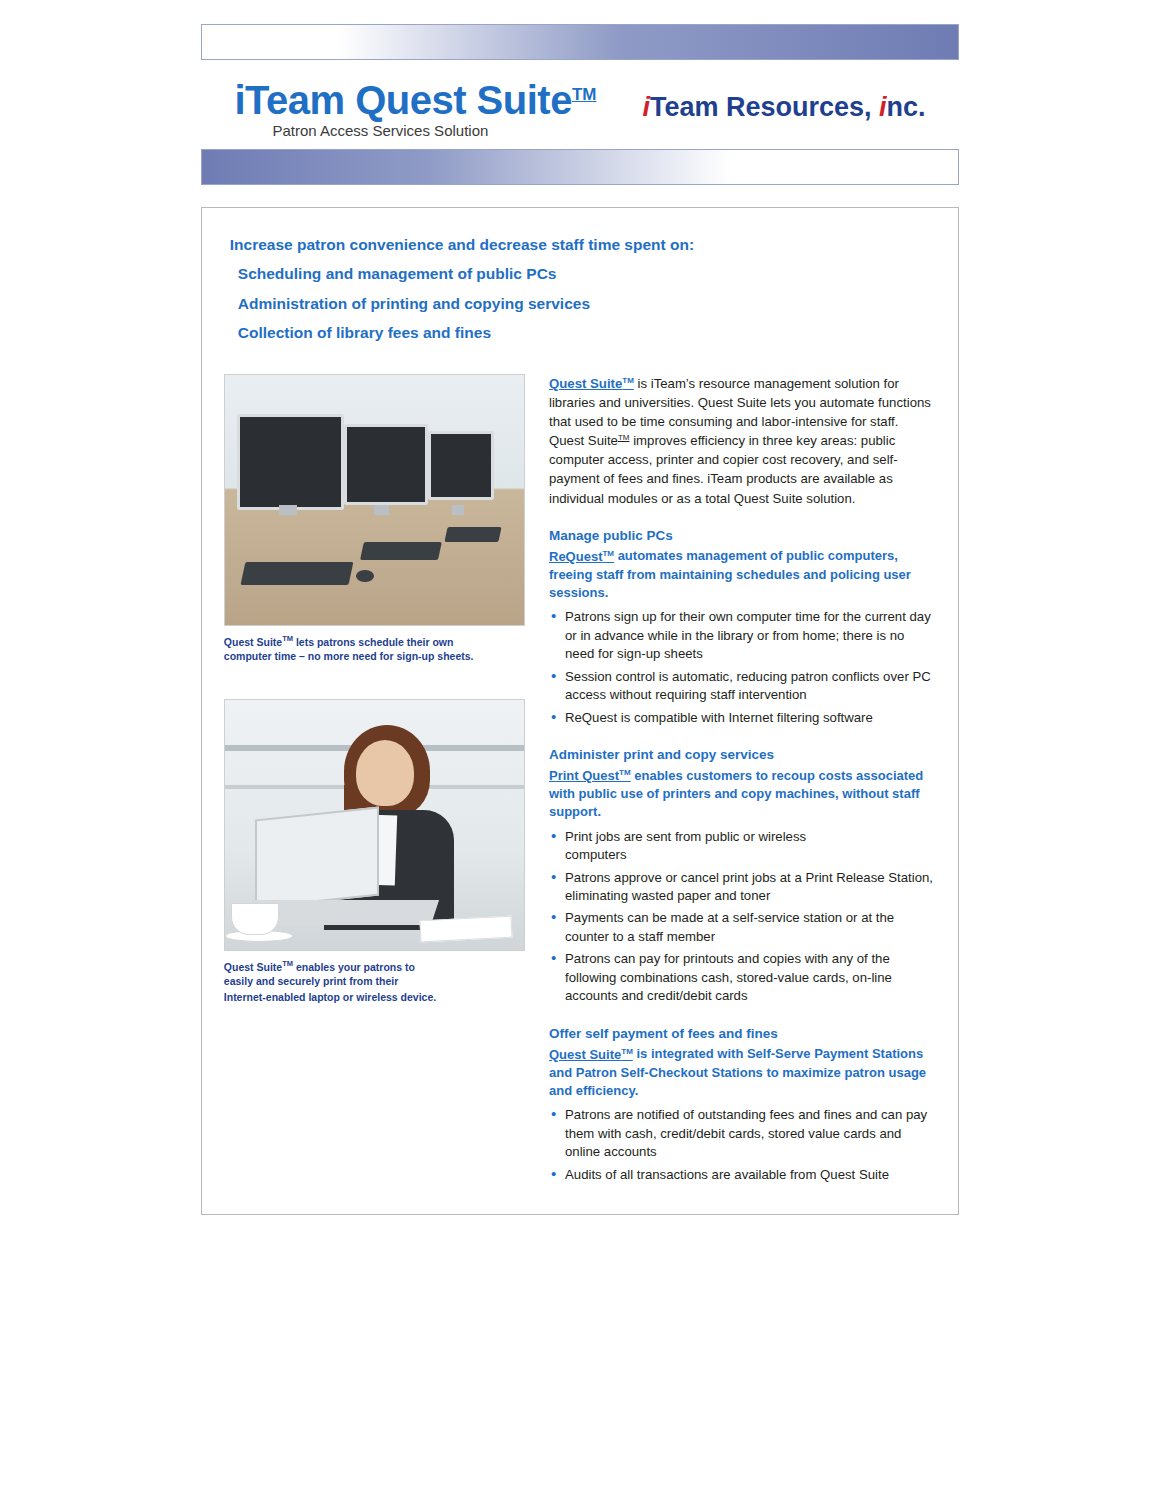iTeam Quest SuiteTM
Patron Access Services Solution
i Team Resources, inc.
Increase patron convenience and decrease staff time spent on:
Scheduling and management of public PCs
Administration of printing and copying services
Collection of library fees and fines
Quest SuiteTM lets patrons schedule their own
computer time – no more need for sign-up sheets.
Quest SuiteTM enables your patrons to
easily and securely print from their
Internet-enabled laptop or wireless device.
Quest SuiteTM is iTeam’s resource management solution for libraries and universities. Quest Suite lets you automate functions that used to be time consuming and labor-intensive for staff. Quest SuiteTM improves efficiency in three key areas: public computer access, printer and copier cost recovery, and self- payment of fees and fines. iTeam products are available as individual modules or as a total Quest Suite solution.
Manage public PCs
ReQuestTM automates management of public computers, freeing staff from maintaining schedules and policing user sessions.
Patrons sign up for their own computer time for the current day or in advance while in the library or from home; there is no need for sign-up sheets
Session control is automatic, reducing patron conflicts over PC access without requiring staff intervention
ReQuest is compatible with Internet filtering software
Administer print and copy services
Print QuestTM enables customers to recoup costs associated with public use of printers and copy machines, without staff support.
Print jobs are sent from public or wireless
computers
Patrons approve or cancel print jobs at a Print Release Station, eliminating wasted paper and toner
Payments can be made at a self-service station or at the counter to a staff member
Patrons can pay for printouts and copies with any of the following combinations cash, stored-value cards, on-line accounts and credit/debit cards
Offer self payment of fees and fines
Quest SuiteTM is integrated with Self-Serve Payment Stations and Patron Self-Checkout Stations to maximize patron usage and efficiency.
Patrons are notified of outstanding fees and fines and can pay them with cash, credit/debit cards, stored value cards and online accounts
Audits of all transactions are available from Quest Suite